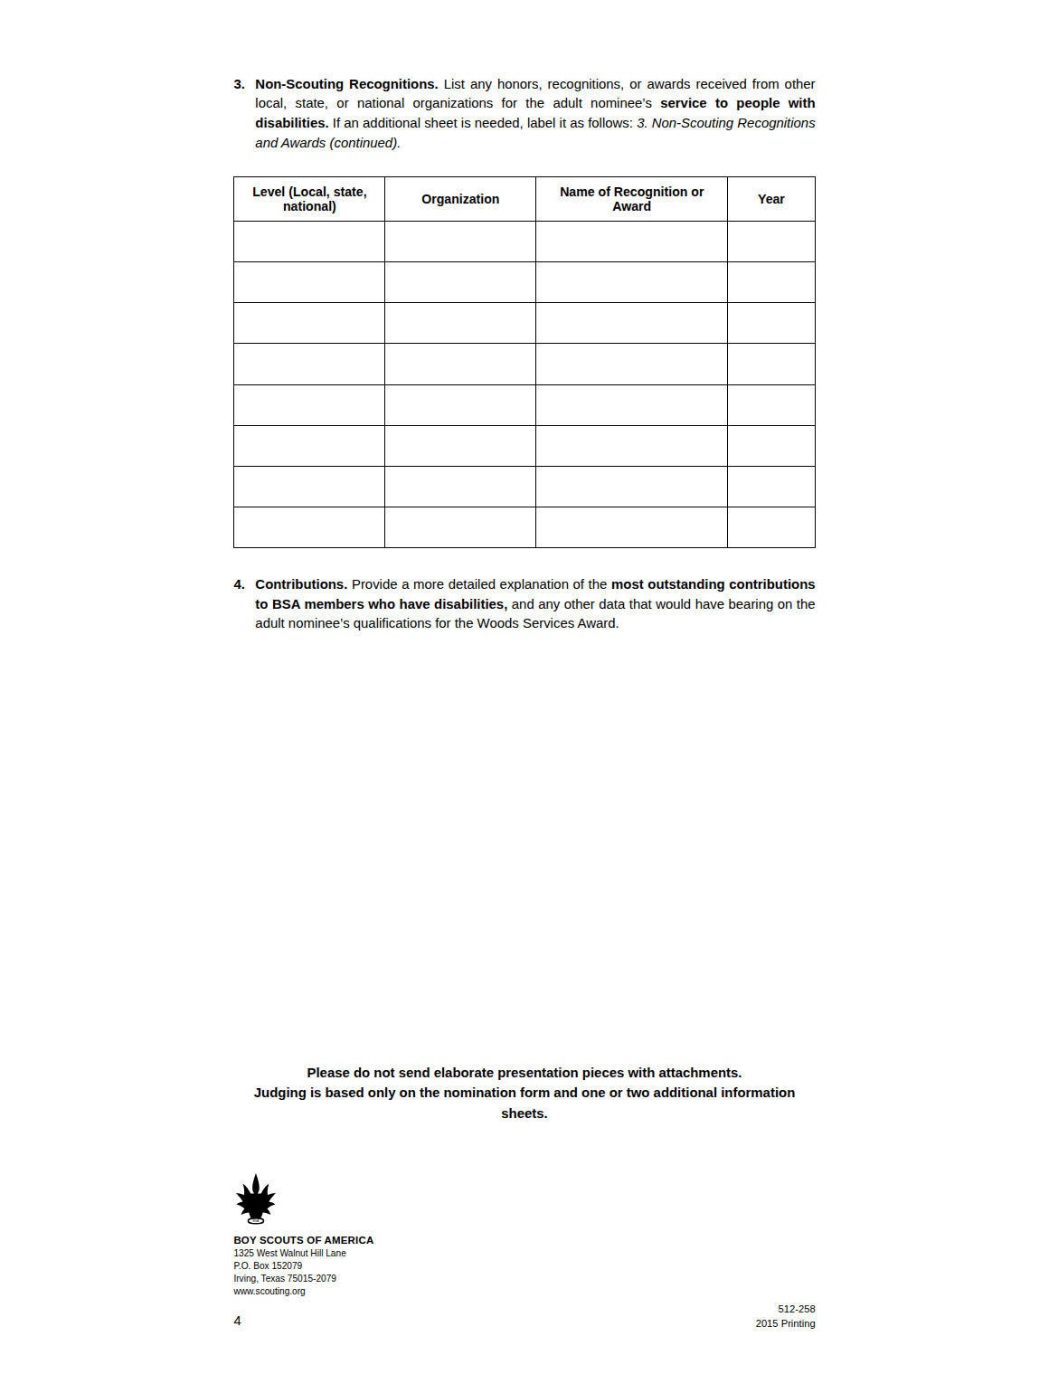3.
Non-Scouting Recognitions. List any honors, recognitions, or awards received from other local, state, or national organizations for the adult nominee’s service to people with disabilities. If an additional sheet is needed, label it as follows: 3. Non-Scouting Recognitions and Awards (continued).
| Level (Local, state, national) | Organization | Name of Recognition or Award | Year |
| --- | --- | --- | --- |
4.
Contributions. Provide a more detailed explanation of the most outstanding contributions to BSA members who have disabilities, and any other data that would have bearing on the adult nominee’s qualifications for the Woods Services Award.
Please do not send elaborate presentation pieces with attachments.
Judging is based only on the nomination form and one or two additional information sheets.
BSA
BOY SCOUTS OF AMERICA
1325 West Walnut Hill Lane
P.O. Box 152079
Irving, Texas 75015-2079
www.scouting.org
512-258
2015 Printing
4